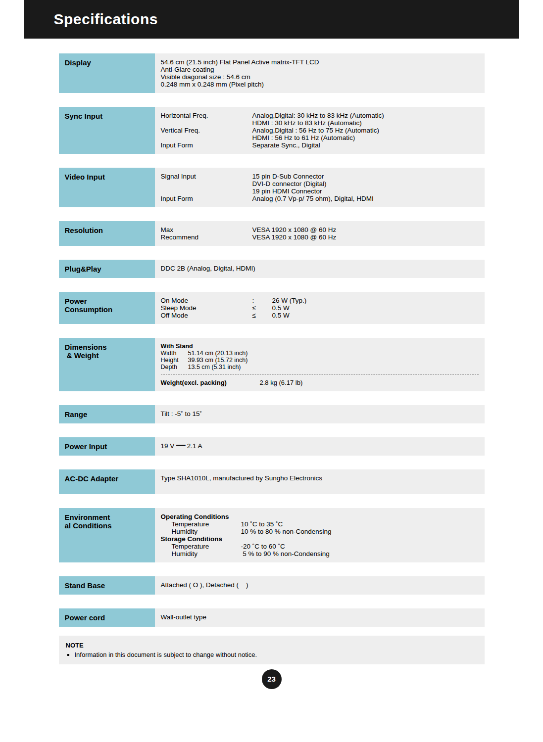Specifications
| Display | 54.6 cm (21.5 inch) Flat Panel Active matrix-TFT LCD Anti-Glare coating Visible diagonal size : 54.6 cm 0.248 mm x 0.248 mm (Pixel pitch) |
| Sync Input | Horizontal Freq. Analog,Digital: 30 kHz to 83 kHz (Automatic) HDMI : 30 kHz to 83 kHz (Automatic) Vertical Freq. Analog,Digital : 56 Hz to 75 Hz (Automatic) HDMI : 56 Hz to 61 Hz (Automatic) Input Form Separate Sync., Digital |
| Video Input | Signal Input 15 pin D-Sub Connector DVI-D connector (Digital) 19 pin HDMI Connector Input Form Analog (0.7 Vp-p/ 75 ohm), Digital, HDMI |
| Resolution | Max VESA 1920 x 1080 @ 60 Hz Recommend VESA 1920 x 1080 @ 60 Hz |
| Plug&Play | DDC 2B (Analog, Digital, HDMI) |
| Power Consumption | On Mode : 26 W (Typ.) Sleep Mode ≤ 0.5 W Off Mode ≤ 0.5 W |
| Dimensions & Weight | With Stand Width 51.14 cm (20.13 inch) Height 39.93 cm (15.72 inch) Depth 13.5 cm (5.31 inch) Weight(excl. packing) 2.8 kg (6.17 lb) |
| Range | Tilt : -5˚ to 15˚ |
| Power Input | 19 V ━━━ 2.1 A |
| AC-DC Adapter | Type SHA1010L, manufactured by Sungho Electronics |
| Environment al Conditions | Operating Conditions Temperature 10 ˚C to 35 ˚C Humidity 10 % to 80 % non-Condensing Storage Conditions Temperature -20 ˚C to 60 ˚C Humidity 5 % to 90 % non-Condensing |
| Stand Base | Attached ( O ), Detached ( ) |
| Power cord | Wall-outlet type |
NOTE
Information in this document is subject to change without notice.
23